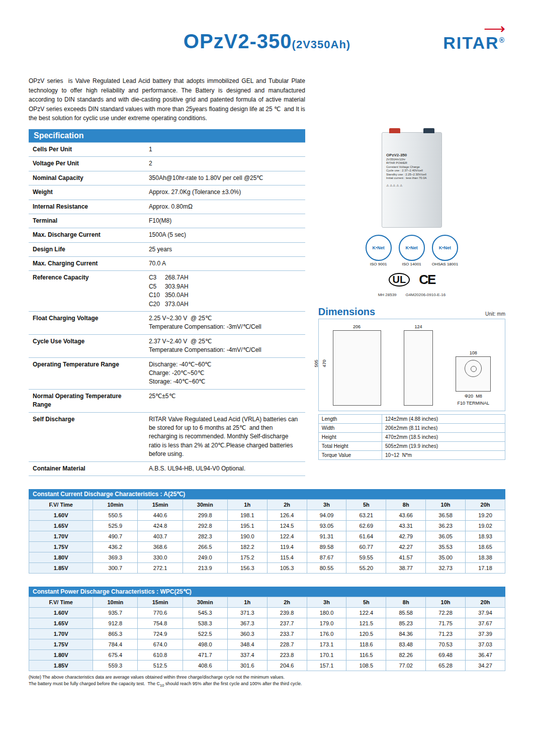⟶
RITAR®
OPzV2-350(2V350Ah)
OPzV series is Valve Regulated Lead Acid battery that adopts immobilized GEL and Tubular Plate technology to offer high reliability and performance. The Battery is designed and manufactured according to DIN standards and with die-casting positive grid and patented formula of active material OPzV series exceeds DIN standard values with more than 25years floating design life at 25 ℃ and It is the best solution for cyclic use under extreme operating conditions.
Specification
| Cells Per Unit | 1 |
| Voltage Per Unit | 2 |
| Nominal Capacity | 350Ah@10hr-rate to 1.80V per cell @25℃ |
| Weight | Approx. 27.0Kg (Tolerance ±3.0%) |
| Internal Resistance | Approx. 0.80mΩ |
| Terminal | F10(M8) |
| Max. Discharge Current | 1500A (5 sec) |
| Design Life | 25 years |
| Max. Charging Current | 70.0 A |
| Reference Capacity | C3 268.7AH C5 303.9AH C10 350.0AH C20 373.0AH |
| Float Charging Voltage | 2.25 V~2.30 V @ 25℃ Temperature Compensation: -3mV/℃/Cell |
| Cycle Use Voltage | 2.37 V~2.40 V @ 25℃ Temperature Compensation: -4mV/℃/Cell |
| Operating Temperature Range | Discharge: -40℃~60℃ Charge: -20℃~50℃ Storage: -40℃~60℃ |
| Normal Operating Temperature Range | 25℃±5℃ |
| Self Discharge | RITAR Valve Regulated Lead Acid (VRLA) batteries can be stored for up to 6 months at 25℃ and then recharging is recommended. Monthly Self-discharge ratio is less than 2% at 20℃.Please charged batteries before using. |
| Container Material | A.B.S. UL94-HB, UL94-V0 Optional. |
OPzV2-350 2V350Ah/10hr
RITAR POWER
Constant Voltage Charge
Cycle use : 2.37~2.40V/cell
Standby use : 2.25~2.30V/cell
Initial current : less than 70.0A
⚠ ⚠ ⚠ ⚠ ⚠
K•Net
ISO 9001
K•Net
ISO 14001
K•Net
OHSAS 18001
UL CE
MH 28539 G4M20206-0910-E-16
Dimensions Unit: mm
206
470
505
124
108
Φ20 M8
F10 TERMINAL
| Length | 124±2mm (4.88 inches) |
| Width | 206±2mm (8.11 inches) |
| Height | 470±2mm (18.5 inches) |
| Total Height | 505±2mm (19.9 inches) |
| Torque Value | 10~12 N*m |
Constant Current Discharge Characteristics : A(25℃)
| F.V/ Time | 10min | 15min | 30min | 1h | 2h | 3h | 5h | 8h | 10h | 20h |
| --- | --- | --- | --- | --- | --- | --- | --- | --- | --- | --- |
| 1.60V | 550.5 | 440.6 | 299.8 | 198.1 | 126.4 | 94.09 | 63.21 | 43.66 | 36.58 | 19.20 |
| 1.65V | 525.9 | 424.8 | 292.8 | 195.1 | 124.5 | 93.05 | 62.69 | 43.31 | 36.23 | 19.02 |
| 1.70V | 490.7 | 403.7 | 282.3 | 190.0 | 122.4 | 91.31 | 61.64 | 42.79 | 36.05 | 18.93 |
| 1.75V | 436.2 | 368.6 | 266.5 | 182.2 | 119.4 | 89.58 | 60.77 | 42.27 | 35.53 | 18.65 |
| 1.80V | 369.3 | 330.0 | 249.0 | 175.2 | 115.4 | 87.67 | 59.55 | 41.57 | 35.00 | 18.38 |
| 1.85V | 300.7 | 272.1 | 213.9 | 156.3 | 105.3 | 80.55 | 55.20 | 38.77 | 32.73 | 17.18 |
Constant Power Discharge Characteristics : WPC(25℃)
| F.V/ Time | 10min | 15min | 30min | 1h | 2h | 3h | 5h | 8h | 10h | 20h |
| --- | --- | --- | --- | --- | --- | --- | --- | --- | --- | --- |
| 1.60V | 935.7 | 770.6 | 545.3 | 371.3 | 239.8 | 180.0 | 122.4 | 85.58 | 72.28 | 37.94 |
| 1.65V | 912.8 | 754.8 | 538.3 | 367.3 | 237.7 | 179.0 | 121.5 | 85.23 | 71.75 | 37.67 |
| 1.70V | 865.3 | 724.9 | 522.5 | 360.3 | 233.7 | 176.0 | 120.5 | 84.36 | 71.23 | 37.39 |
| 1.75V | 784.4 | 674.0 | 498.0 | 348.4 | 228.7 | 173.1 | 118.6 | 83.48 | 70.53 | 37.03 |
| 1.80V | 675.4 | 610.8 | 471.7 | 337.4 | 223.8 | 170.1 | 116.5 | 82.26 | 69.48 | 36.47 |
| 1.85V | 559.3 | 512.5 | 408.6 | 301.6 | 204.6 | 157.1 | 108.5 | 77.02 | 65.28 | 34.27 |
(Note) The above characteristics data are average values obtained within three charge/discharge cycle not the minimum values.
The battery must be fully charged before the capacity test. The C10 should reach 95% after the first cycle and 100% after the third cycle.